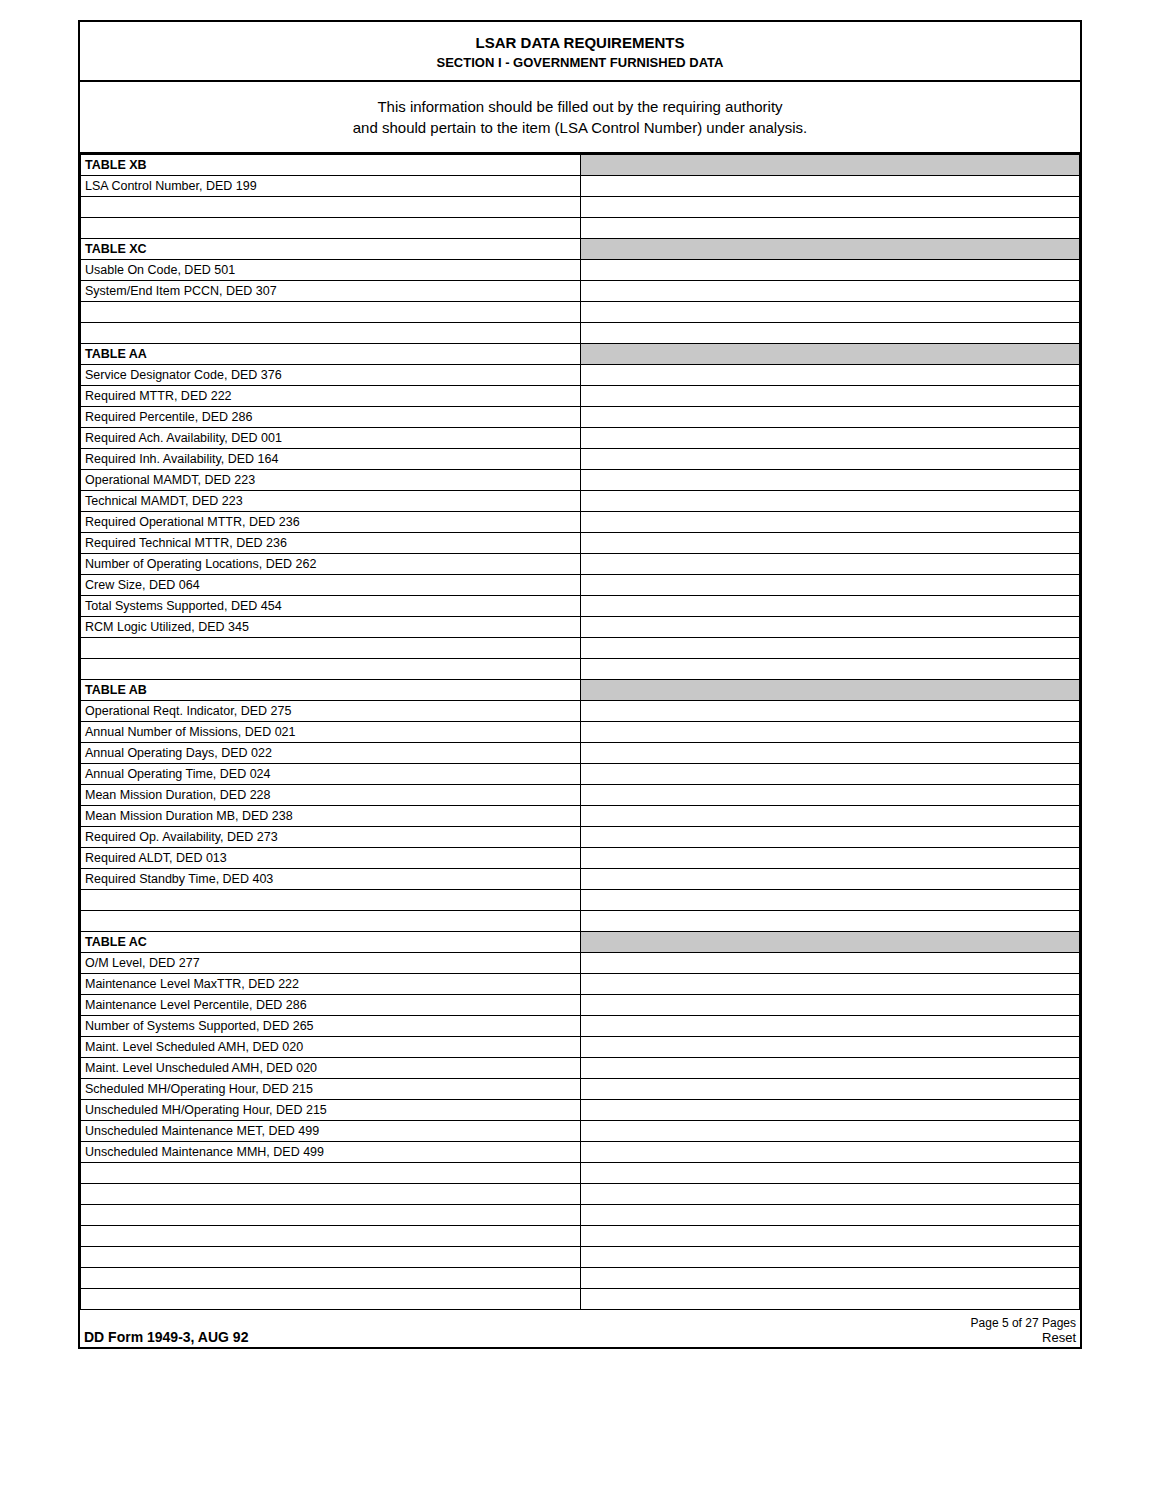LSAR DATA REQUIREMENTS
SECTION I - GOVERNMENT FURNISHED DATA
This information should be filled out by the requiring authority
and should pertain to the item (LSA Control Number) under analysis.
| TABLE XB | |
| LSA Control Number, DED 199 | |
| TABLE XC | |
| Usable On Code, DED 501 | |
| System/End Item PCCN, DED 307 | |
| TABLE AA | |
| Service Designator Code, DED 376 | |
| Required MTTR, DED 222 | |
| Required Percentile, DED 286 | |
| Required Ach. Availability, DED 001 | |
| Required Inh. Availability, DED 164 | |
| Operational MAMDT, DED 223 | |
| Technical MAMDT, DED 223 | |
| Required Operational MTTR, DED 236 | |
| Required Technical MTTR, DED 236 | |
| Number of Operating Locations, DED 262 | |
| Crew Size, DED 064 | |
| Total Systems Supported, DED 454 | |
| RCM Logic Utilized, DED 345 | |
| TABLE AB | |
| Operational Reqt. Indicator, DED 275 | |
| Annual Number of Missions, DED 021 | |
| Annual Operating Days, DED 022 | |
| Annual Operating Time, DED 024 | |
| Mean Mission Duration, DED 228 | |
| Mean Mission Duration MB, DED 238 | |
| Required Op. Availability, DED 273 | |
| Required ALDT, DED 013 | |
| Required Standby Time, DED 403 | |
| TABLE AC | |
| O/M Level, DED 277 | |
| Maintenance Level MaxTTR, DED 222 | |
| Maintenance Level Percentile, DED 286 | |
| Number of Systems Supported, DED 265 | |
| Maint. Level Scheduled AMH, DED 020 | |
| Maint. Level Unscheduled AMH, DED 020 | |
| Scheduled MH/Operating Hour, DED 215 | |
| Unscheduled MH/Operating Hour, DED 215 | |
| Unscheduled Maintenance MET, DED 499 | |
| Unscheduled Maintenance MMH, DED 499 | |
DD Form 1949-3, AUG 92
Page 5 of 27 Pages
Reset